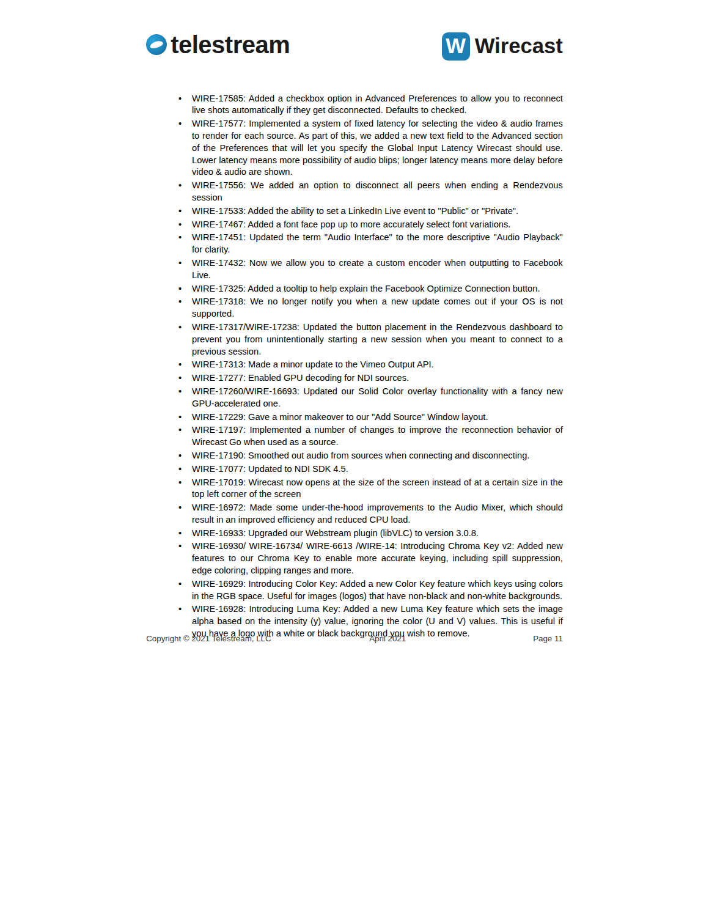telestream
W
Wirecast
WIRE-17585: Added a checkbox option in Advanced Preferences to allow you to reconnect live shots automatically if they get disconnected. Defaults to checked.
WIRE-17577: Implemented a system of fixed latency for selecting the video & audio frames to render for each source. As part of this, we added a new text field to the Advanced section of the Preferences that will let you specify the Global Input Latency Wirecast should use. Lower latency means more possibility of audio blips; longer latency means more delay before video & audio are shown.
WIRE-17556: We added an option to disconnect all peers when ending a Rendezvous session
WIRE-17533: Added the ability to set a LinkedIn Live event to "Public" or "Private".
WIRE-17467: Added a font face pop up to more accurately select font variations.
WIRE-17451: Updated the term "Audio Interface" to the more descriptive "Audio Playback" for clarity.
WIRE-17432: Now we allow you to create a custom encoder when outputting to Facebook Live.
WIRE-17325: Added a tooltip to help explain the Facebook Optimize Connection button.
WIRE-17318: We no longer notify you when a new update comes out if your OS is not supported.
WIRE-17317/WIRE-17238: Updated the button placement in the Rendezvous dashboard to prevent you from unintentionally starting a new session when you meant to connect to a previous session.
WIRE-17313: Made a minor update to the Vimeo Output API.
WIRE-17277: Enabled GPU decoding for NDI sources.
WIRE-17260/WIRE-16693: Updated our Solid Color overlay functionality with a fancy new GPU-accelerated one.
WIRE-17229: Gave a minor makeover to our "Add Source" Window layout.
WIRE-17197: Implemented a number of changes to improve the reconnection behavior of Wirecast Go when used as a source.
WIRE-17190: Smoothed out audio from sources when connecting and disconnecting.
WIRE-17077: Updated to NDI SDK 4.5.
WIRE-17019: Wirecast now opens at the size of the screen instead of at a certain size in the top left corner of the screen
WIRE-16972: Made some under-the-hood improvements to the Audio Mixer, which should result in an improved efficiency and reduced CPU load.
WIRE-16933: Upgraded our Webstream plugin (libVLC) to version 3.0.8.
WIRE-16930/ WIRE-16734/ WIRE-6613 /WIRE-14: Introducing Chroma Key v2: Added new features to our Chroma Key to enable more accurate keying, including spill suppression, edge coloring, clipping ranges and more.
WIRE-16929: Introducing Color Key: Added a new Color Key feature which keys using colors in the RGB space. Useful for images (logos) that have non-black and non-white backgrounds.
WIRE-16928: Introducing Luma Key: Added a new Luma Key feature which sets the image alpha based on the intensity (y) value, ignoring the color (U and V) values. This is useful if you have a logo with a white or black background you wish to remove.
Copyright © 2021 Telestream, LLC
April 2021
Page 11